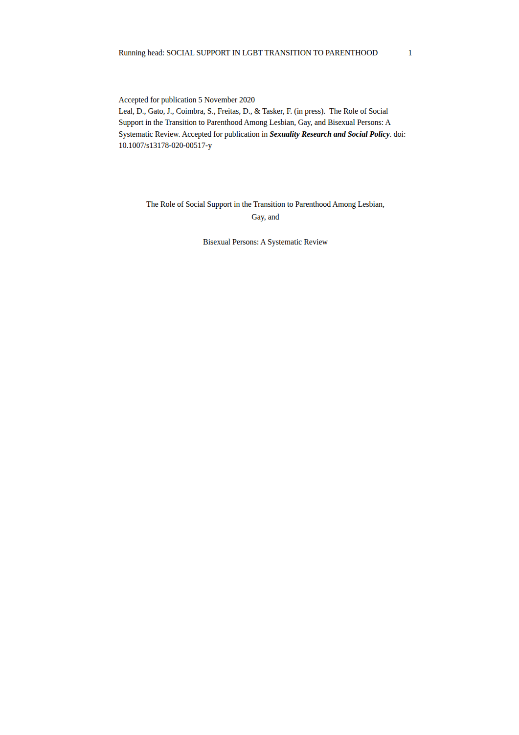Running head: SOCIAL SUPPORT IN LGBT TRANSITION TO PARENTHOOD 1
Accepted for publication 5 November 2020
Leal, D., Gato, J., Coimbra, S., Freitas, D., & Tasker, F. (in press). The Role of Social Support in the Transition to Parenthood Among Lesbian, Gay, and Bisexual Persons: A Systematic Review. Accepted for publication in Sexuality Research and Social Policy. doi: 10.1007/s13178-020-00517-y
The Role of Social Support in the Transition to Parenthood Among Lesbian, Gay, and
Bisexual Persons: A Systematic Review